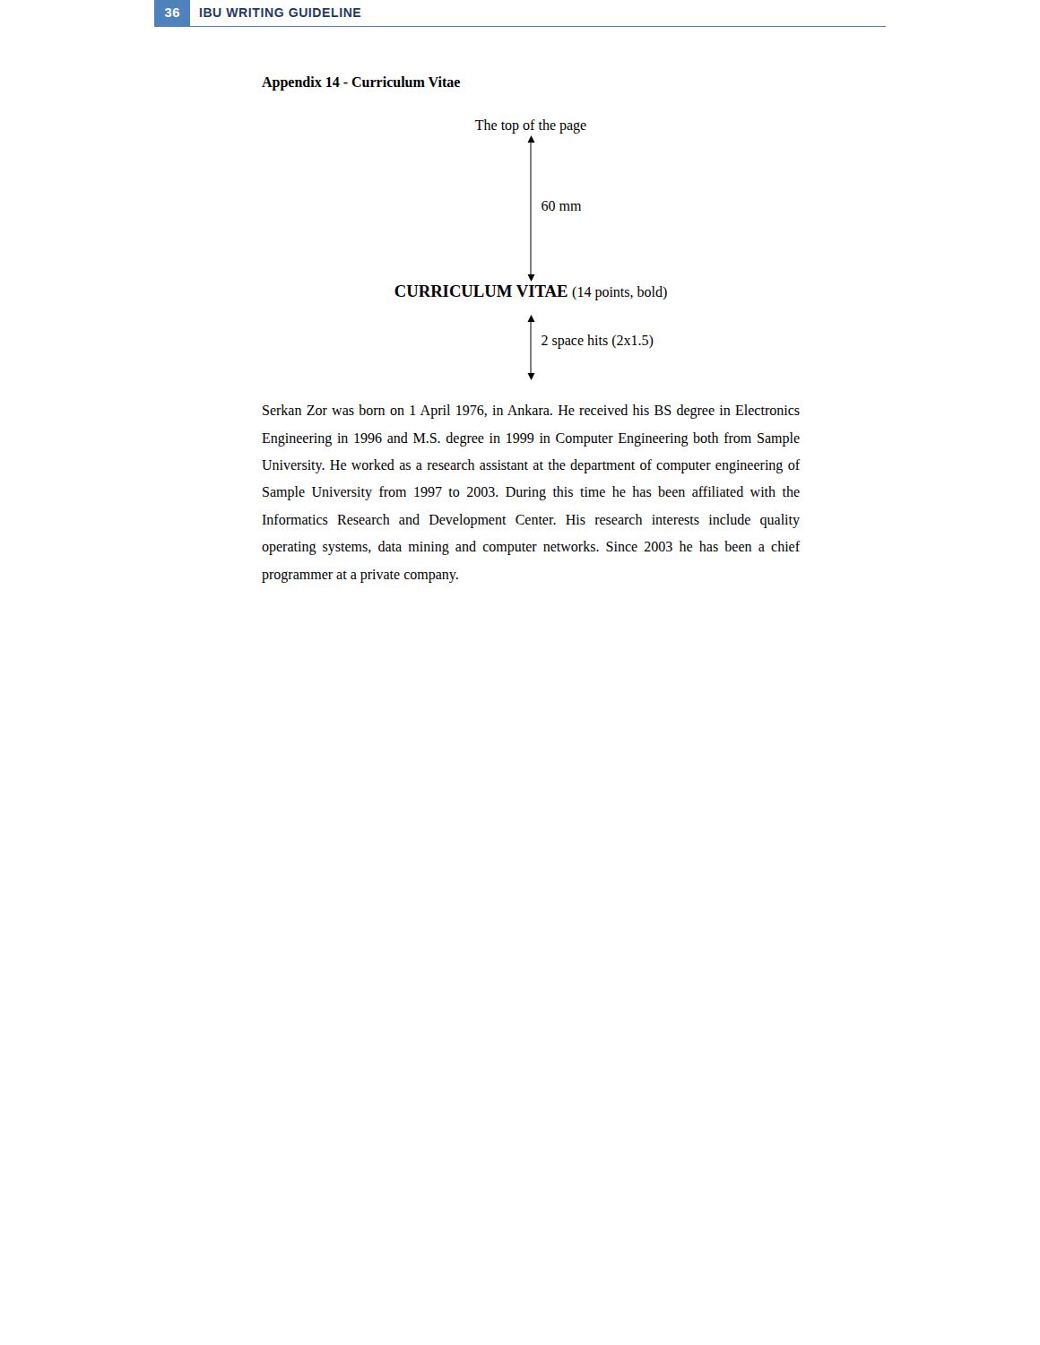36
IBU WRITING GUIDELINE
Appendix 14 - Curriculum Vitae
The top of the page
60 mm
CURRICULUM VITAE (14 points, bold)
2 space hits (2x1.5)
Serkan Zor was born on 1 April 1976, in Ankara. He received his BS degree in Electronics Engineering in 1996 and M.S. degree in 1999 in Computer Engineering both from Sample University. He worked as a research assistant at the department of computer engineering of Sample University from 1997 to 2003. During this time he has been affiliated with the Informatics Research and Development Center. His research interests include quality operating systems, data mining and computer networks. Since 2003 he has been a chief programmer at a private company.